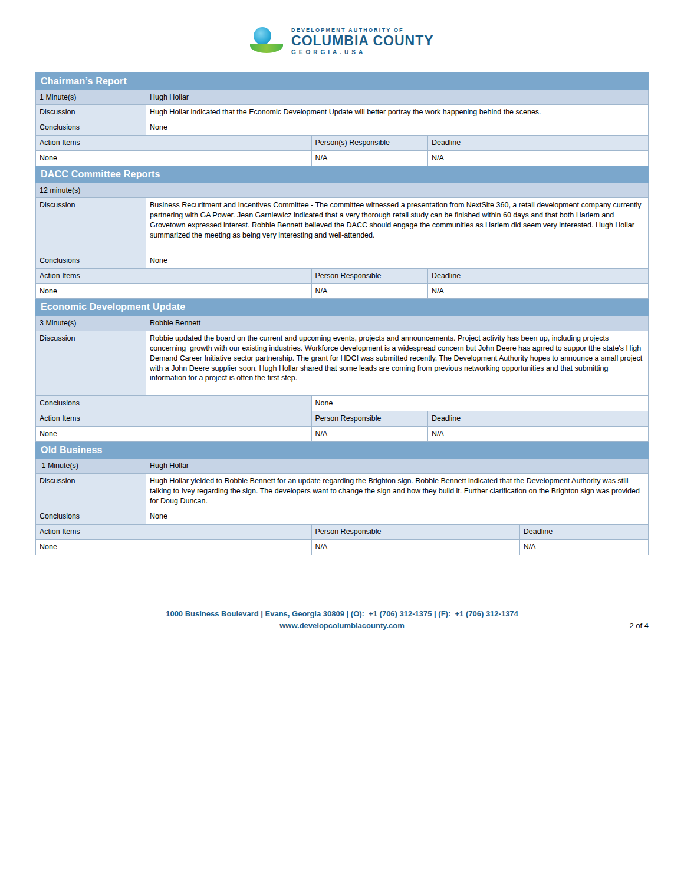DEVELOPMENT AUTHORITY OF
COLUMBIA COUNTY
GEORGIA.USA
| Chairman’s Report |
| 1 Minute(s) | Hugh Hollar |
| Discussion | Hugh Hollar indicated that the Economic Development Update will better portray the work happening behind the scenes. |
| Conclusions | None |
| Action Items | Person(s) Responsible | Deadline |
| None | N/A | N/A |
| DACC Committee Reports |
| 12 minute(s) | |
| Discussion | Business Recuritment and Incentives Committee - The committee witnessed a presentation from NextSite 360, a retail development company currently partnering with GA Power. Jean Garniewicz indicated that a very thorough retail study can be finished within 60 days and that both Harlem and Grovetown expressed interest. Robbie Bennett believed the DACC should engage the communities as Harlem did seem very interested. Hugh Hollar summarized the meeting as being very interesting and well-attended. |
| Conclusions | None |
| Action Items | Person Responsible | Deadline |
| None | N/A | N/A |
| Economic Development Update |
| 3 Minute(s) | Robbie Bennett |
| Discussion | Robbie updated the board on the current and upcoming events, projects and announcements. Project activity has been up, including projects concerning growth with our existing industries. Workforce development is a widespread concern but John Deere has agrred to suppor tthe state's High Demand Career Initiative sector partnership. The grant for HDCI was submitted recently. The Development Authority hopes to announce a small project with a John Deere supplier soon. Hugh Hollar shared that some leads are coming from previous networking opportunities and that submitting information for a project is often the first step. |
| Conclusions | | None |
| Action Items | Person Responsible | Deadline |
| None | N/A | N/A |
| Old Business |
| 1 Minute(s) | Hugh Hollar |
| Discussion | Hugh Hollar yielded to Robbie Bennett for an update regarding the Brighton sign. Robbie Bennett indicated that the Development Authority was still talking to Ivey regarding the sign. The developers want to change the sign and how they build it. Further clarification on the Brighton sign was provided for Doug Duncan. |
| Conclusions | None |
| Action Items | Person Responsible | Deadline |
| None | N/A | N/A |
1000 Business Boulevard | Evans, Georgia 30809 | (O): +1 (706) 312-1375 | (F): +1 (706) 312-1374
www.developcolumbiacounty.com 2 of 4